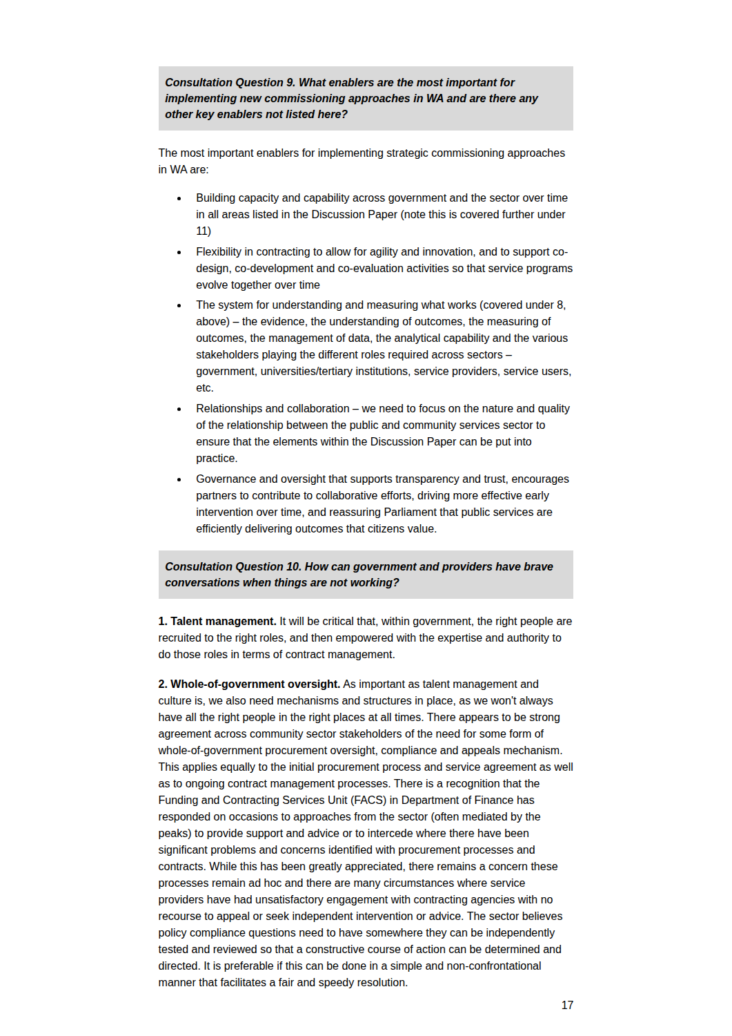Consultation Question 9. What enablers are the most important for implementing new commissioning approaches in WA and are there any other key enablers not listed here?
The most important enablers for implementing strategic commissioning approaches in WA are:
Building capacity and capability across government and the sector over time in all areas listed in the Discussion Paper (note this is covered further under 11)
Flexibility in contracting to allow for agility and innovation, and to support co-design, co-development and co-evaluation activities so that service programs evolve together over time
The system for understanding and measuring what works (covered under 8, above) – the evidence, the understanding of outcomes, the measuring of outcomes, the management of data, the analytical capability and the various stakeholders playing the different roles required across sectors – government, universities/tertiary institutions, service providers, service users, etc.
Relationships and collaboration – we need to focus on the nature and quality of the relationship between the public and community services sector to ensure that the elements within the Discussion Paper can be put into practice.
Governance and oversight that supports transparency and trust, encourages partners to contribute to collaborative efforts, driving more effective early intervention over time, and reassuring Parliament that public services are efficiently delivering outcomes that citizens value.
Consultation Question 10. How can government and providers have brave conversations when things are not working?
1. Talent management. It will be critical that, within government, the right people are recruited to the right roles, and then empowered with the expertise and authority to do those roles in terms of contract management.
2. Whole-of-government oversight. As important as talent management and culture is, we also need mechanisms and structures in place, as we won't always have all the right people in the right places at all times. There appears to be strong agreement across community sector stakeholders of the need for some form of whole-of-government procurement oversight, compliance and appeals mechanism. This applies equally to the initial procurement process and service agreement as well as to ongoing contract management processes. There is a recognition that the Funding and Contracting Services Unit (FACS) in Department of Finance has responded on occasions to approaches from the sector (often mediated by the peaks) to provide support and advice or to intercede where there have been significant problems and concerns identified with procurement processes and contracts. While this has been greatly appreciated, there remains a concern these processes remain ad hoc and there are many circumstances where service providers have had unsatisfactory engagement with contracting agencies with no recourse to appeal or seek independent intervention or advice. The sector believes policy compliance questions need to have somewhere they can be independently tested and reviewed so that a constructive course of action can be determined and directed. It is preferable if this can be done in a simple and non-confrontational manner that facilitates a fair and speedy resolution.
17